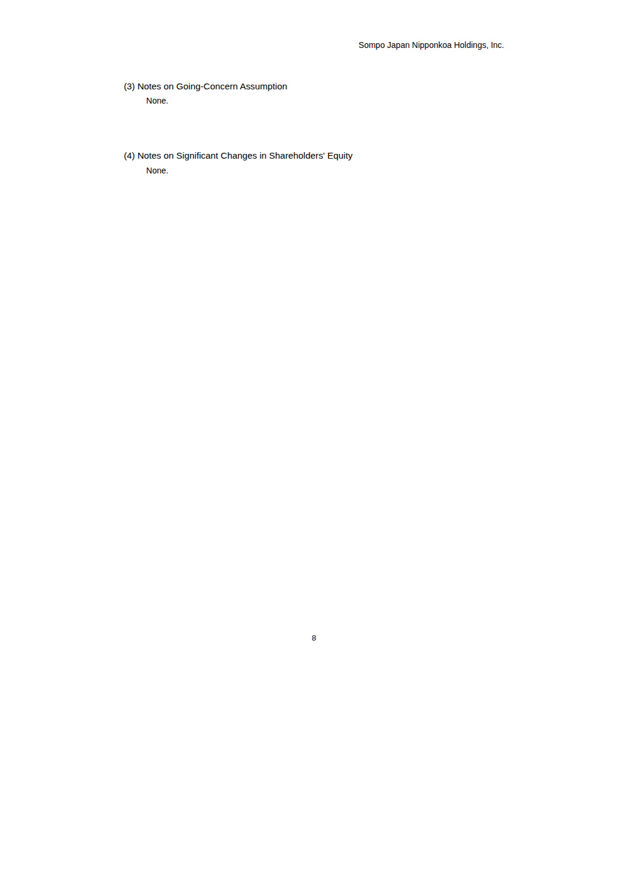Sompo Japan Nipponkoa Holdings, Inc.
(3) Notes on Going-Concern Assumption
None.
(4) Notes on Significant Changes in Shareholders' Equity
None.
8